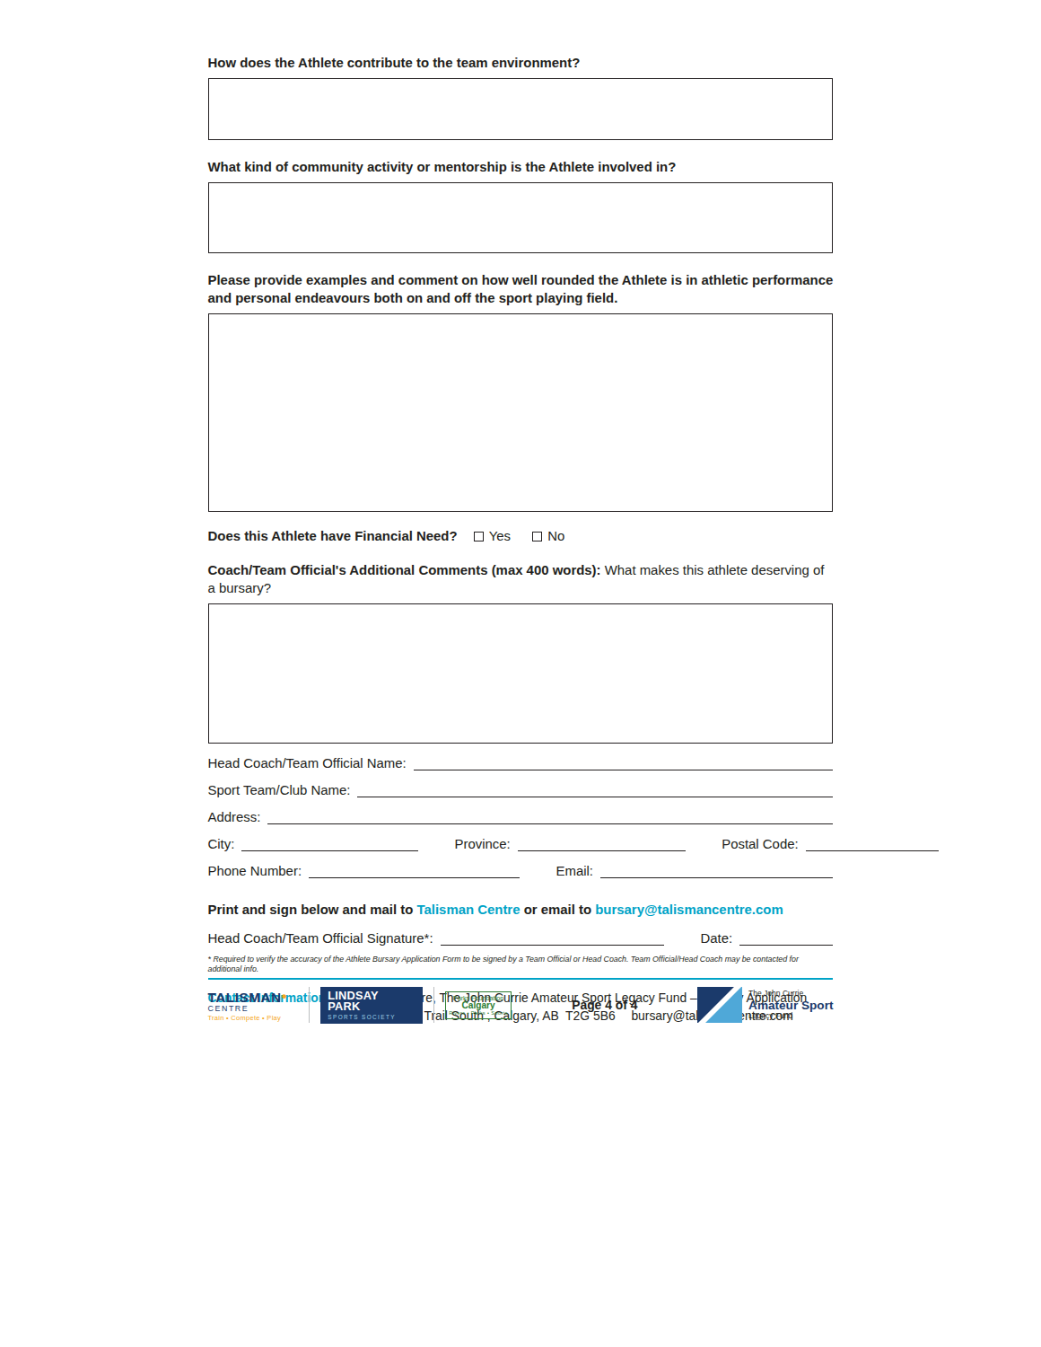How does the Athlete contribute to the team environment?
What kind of community activity or mentorship is the Athlete involved in?
Please provide examples and comment on how well rounded the Athlete is in athletic performance and personal endeavours both on and off the sport playing field.
Does this Athlete have Financial Need? Yes No
Coach/Team Official's Additional Comments (max 400 words): What makes this athlete deserving of a bursary?
Head Coach/Team Official Name:
Sport Team/Club Name:
Address:
City: Province: Postal Code:
Phone Number: Email:
Print and sign below and mail to Talisman Centre or email to bursary@talismancentre.com
Head Coach/Team Official Signature*: Date:
* Required to verify the accuracy of the Athlete Bursary Application Form to be signed by a Team Official or Head Coach. Team Official/Head Coach may be contacted for additional info.
Contact Information:
Talisman Centre, The John Currie Amateur Sport Legacy Fund – Bursary Application
2225 Macleod Trail South , Calgary, AB T2G 5B6 bursary@talismancentre.com
TALISMAN•
CENTRE
Train • Compete • Play
LINDSAY
PARK
SPORTS SOCIETY
Parks Foundation
Calgary
Rivers • Parks • Sports
Page 4 of 4
The John Currie
Amateur Sport
Legacy Fund